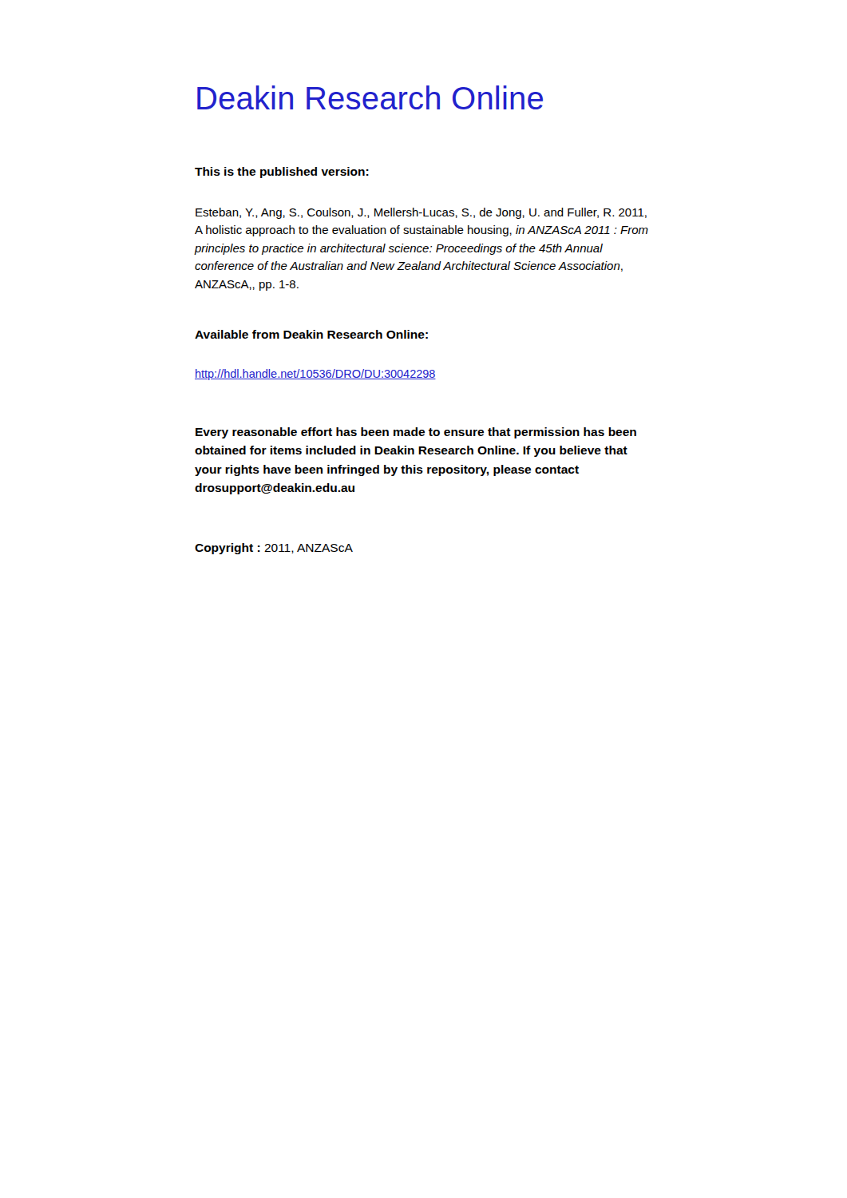Deakin Research Online
This is the published version:
Esteban, Y., Ang, S., Coulson, J., Mellersh-Lucas, S., de Jong, U. and Fuller, R. 2011, A holistic approach to the evaluation of sustainable housing, in ANZAScA 2011 : From principles to practice in architectural science: Proceedings of the 45th Annual conference of the Australian and New Zealand Architectural Science Association, ANZAScA,, pp. 1-8.
Available from Deakin Research Online:
http://hdl.handle.net/10536/DRO/DU:30042298
Every reasonable effort has been made to ensure that permission has been obtained for items included in Deakin Research Online. If you believe that your rights have been infringed by this repository, please contact drosupport@deakin.edu.au
Copyright : 2011, ANZAScA